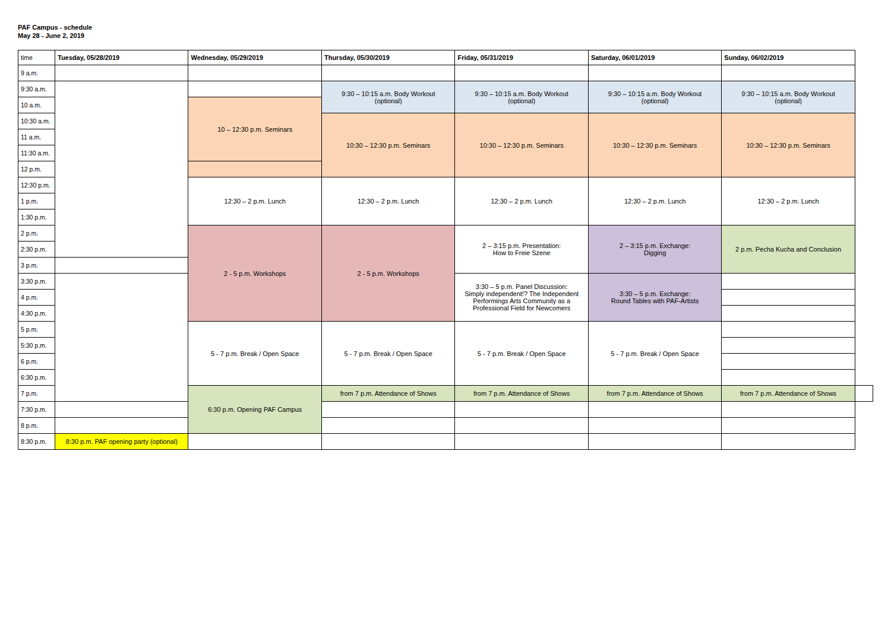PAF Campus - schedule
May 28 - June 2, 2019
| time | Tuesday, 05/28/2019 | Wednesday, 05/29/2019 | Thursday, 05/30/2019 | Friday, 05/31/2019 | Saturday, 06/01/2019 | Sunday, 06/02/2019 |
| --- | --- | --- | --- | --- | --- | --- |
| 9 a.m. | | | | | | |
| 9:30 a.m. | | | 9:30 – 10:15 a.m. Body Workout (optional) | 9:30 – 10:15 a.m. Body Workout (optional) | 9:30 – 10:15 a.m. Body Workout (optional) | 9:30 – 10:15 a.m. Body Workout (optional) |
| 10 a.m. | 10 – 12:30 p.m. Seminars |
| 10:30 a.m. | 10:30 – 12:30 p.m. Seminars | 10:30 – 12:30 p.m. Seminars | 10:30 – 12:30 p.m. Seminars | 10:30 – 12:30 p.m. Seminars |
| 11 a.m. |
| 11:30 a.m. |
| 12 p.m. | |
| 12:30 p.m. | 12:30 – 2 p.m. Lunch | 12:30 – 2 p.m. Lunch | 12:30 – 2 p.m. Lunch | 12:30 – 2 p.m. Lunch | 12:30 – 2 p.m. Lunch |
| 1 p.m. |
| 1:30 p.m. |
| 2 p.m. | 2 - 5 p.m. Workshops | 2 - 5 p.m. Workshops | 2 – 3:15 p.m. Presentation: How to Freie Szene | 2 – 3:15 p.m. Exchange: Digging | 2 p.m. Pecha Kucha and Conclusion |
| 2:30 p.m. |
| 3 p.m. |
| 3:30 p.m. | | 3:30 – 5 p.m. Panel Discussion: Simply independent!? The Independent Performings Arts Community as a Professional Field for Newcomers | 3:30 – 5 p.m. Exchange: Round Tables with PAF-Artists | |
| 4 p.m. | |
| 4:30 p.m. | |
| 5 p.m. | 5 - 7 p.m. Break / Open Space | 5 - 7 p.m. Break / Open Space | 5 - 7 p.m. Break / Open Space | 5 - 7 p.m. Break / Open Space | |
| 5:30 p.m. | |
| 6 p.m. | |
| 6:30 p.m. | |
| 7 p.m. | 6:30 p.m. Opening PAF Campus | from 7 p.m. Attendance of Shows | from 7 p.m. Attendance of Shows | from 7 p.m. Attendance of Shows | from 7 p.m. Attendance of Shows | |
| 7:30 p.m. | | | | | |
| 8 p.m. | | | | | |
| 8:30 p.m. | 8:30 p.m. PAF opening party (optional) | | | | | |